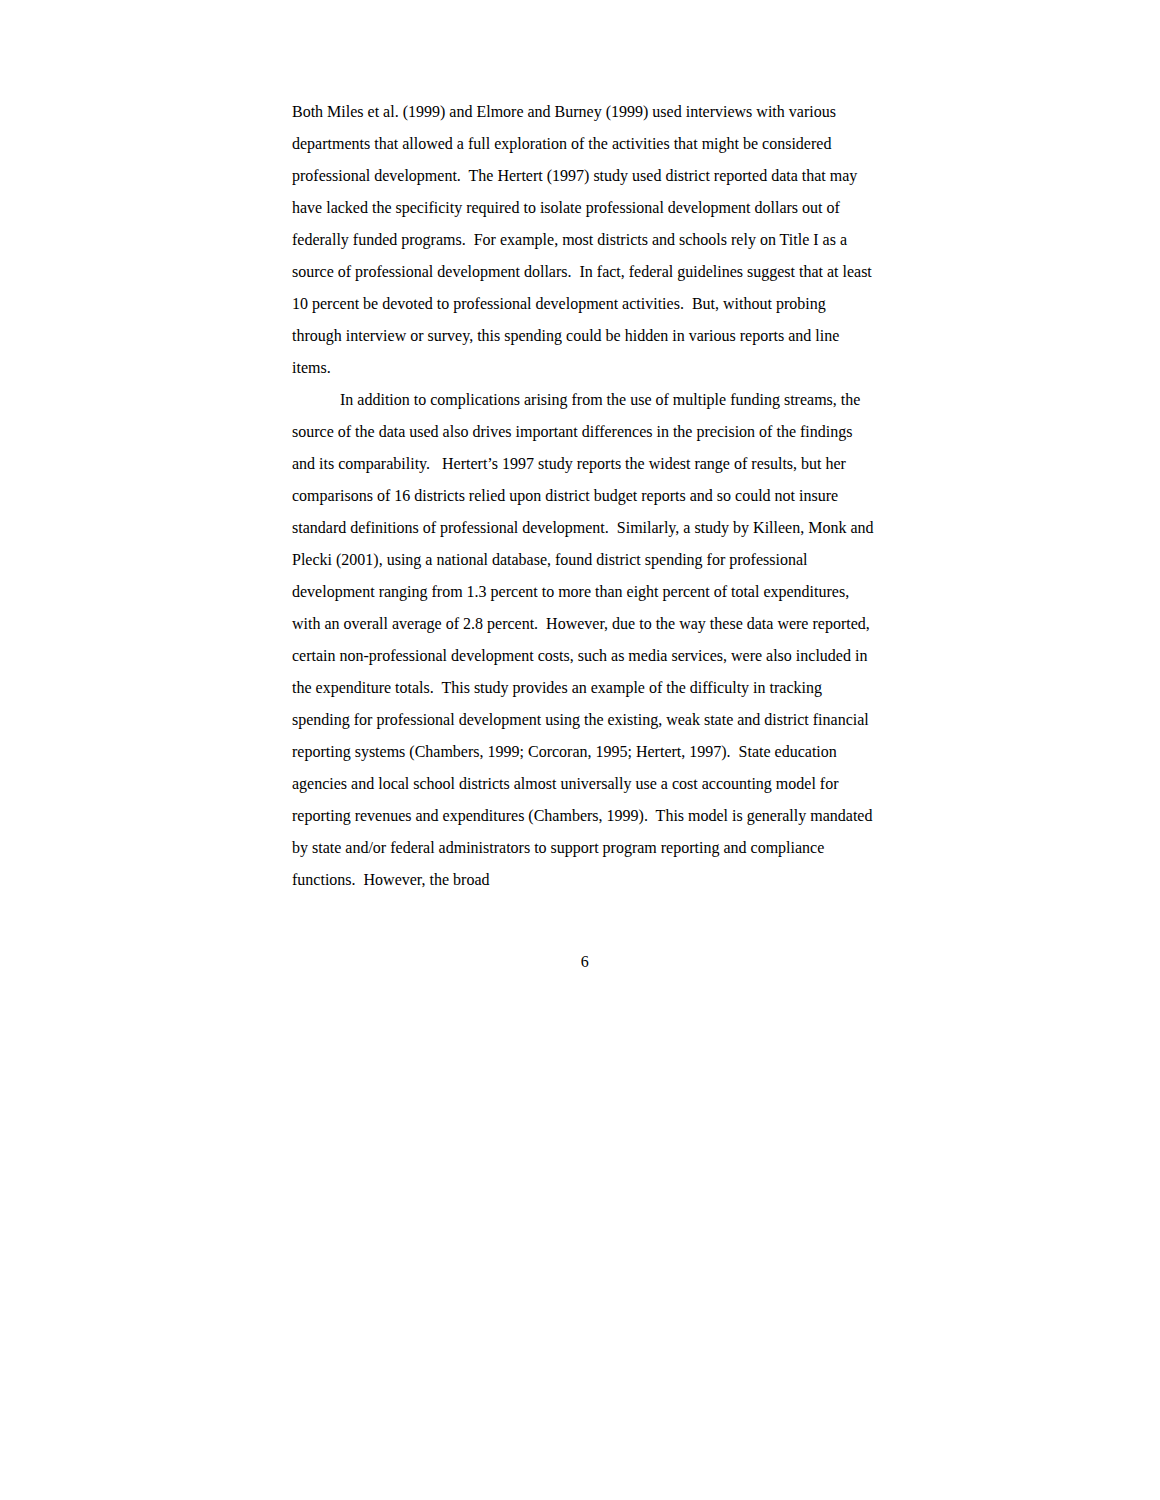Both Miles et al. (1999) and Elmore and Burney (1999) used interviews with various departments that allowed a full exploration of the activities that might be considered professional development. The Hertert (1997) study used district reported data that may have lacked the specificity required to isolate professional development dollars out of federally funded programs. For example, most districts and schools rely on Title I as a source of professional development dollars. In fact, federal guidelines suggest that at least 10 percent be devoted to professional development activities. But, without probing through interview or survey, this spending could be hidden in various reports and line items.
In addition to complications arising from the use of multiple funding streams, the source of the data used also drives important differences in the precision of the findings and its comparability. Hertert’s 1997 study reports the widest range of results, but her comparisons of 16 districts relied upon district budget reports and so could not insure standard definitions of professional development. Similarly, a study by Killeen, Monk and Plecki (2001), using a national database, found district spending for professional development ranging from 1.3 percent to more than eight percent of total expenditures, with an overall average of 2.8 percent. However, due to the way these data were reported, certain non-professional development costs, such as media services, were also included in the expenditure totals. This study provides an example of the difficulty in tracking spending for professional development using the existing, weak state and district financial reporting systems (Chambers, 1999; Corcoran, 1995; Hertert, 1997). State education agencies and local school districts almost universally use a cost accounting model for reporting revenues and expenditures (Chambers, 1999). This model is generally mandated by state and/or federal administrators to support program reporting and compliance functions. However, the broad
6